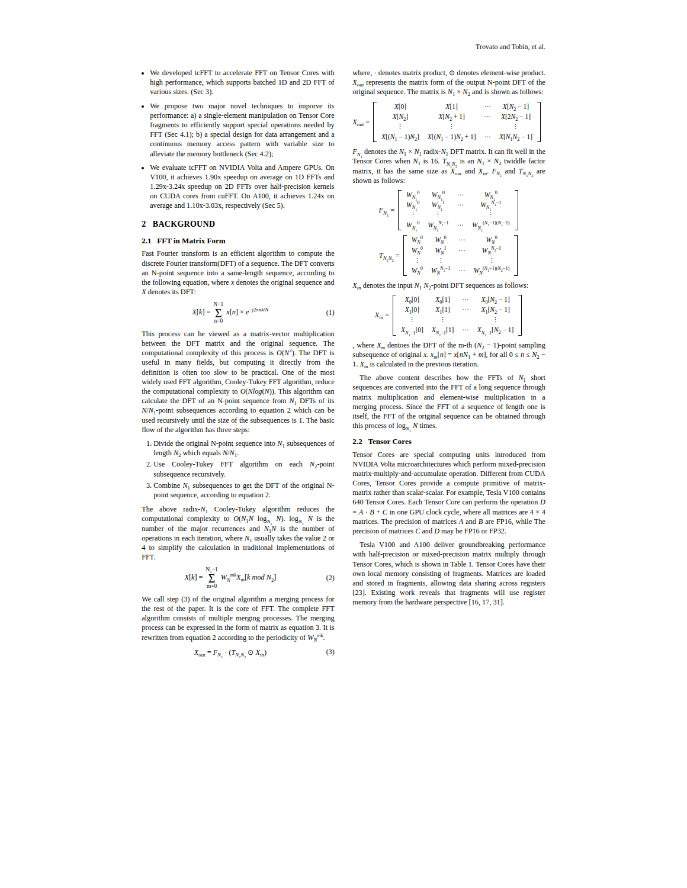Trovato and Tobin, et al.
We developed tcFFT to accelerate FFT on Tensor Cores with high performance, which supports batched 1D and 2D FFT of various sizes. (Sec 3).
We propose two major novel techniques to imporve its performance: a) a single-element manipulation on Tensor Core fragments to efficiently support special operations needed by FFT (Sec 4.1); b) a special design for data arrangement and a continuous memory access pattern with variable size to alleviate the memory bottleneck (Sec 4.2);
We evaluate tcFFT on NVIDIA Volta and Ampere GPUs. On V100, it achieves 1.90x speedup on average on 1D FFTs and 1.29x-3.24x speedup on 2D FFTs over half-precision kernels on CUDA cores from cuFFT. On A100, it achieves 1.24x on average and 1.10x-3.03x, respectively (Sec 5).
2 BACKGROUND
2.1 FFT in Matrix Form
Fast Fourier transform is an efficient algorithm to compute the discrete Fourier transform(DFT) of a sequence. The DFT converts an N-point sequence into a same-length sequence, according to the following equation, where x denotes the original sequence and X denotes its DFT:
X[k] = N−1 Σn=0 x[n] × e−j2πnk/N
(1)
This process can be viewed as a matrix-vector multiplication between the DFT matrix and the original sequence. The computational complexity of this process is O(N2). The DFT is useful in many fields, but computing it directly from the definition is often too slow to be practical. One of the most widely used FFT algorithm, Cooley-Tukey FFT algorithm, reduce the computational complexity to O(Nlog(N)). This algorithm can calculate the DFT of an N-point sequence from N1 DFTs of its N/N1-point subsequences according to equation 2 which can be used recursively until the size of the subsequences is 1. The basic flow of the algorithm has three steps:
Divide the original N-point sequence into N1 subsequences of length N2 which equals N/N1.
Use Cooley-Tukey FFT algorithm on each N2-point subsequence recursively.
Combine N1 subsequences to get the DFT of the original N-point sequence, according to equation 2.
The above radix-N1 Cooley-Tukey algorithm reduces the computational complexity to O(N1N logN1 N). logN1 N is the number of the major recurrences and N1N is the number of operations in each iteration, where N1 usually takes the value 2 or 4 to simplify the calculation in traditional implementations of FFT.
X[k] = N1−1 Σm=0 WNmkXm[k mod N2]
(2)
We call step (3) of the original algorithm a merging process for the rest of the paper. It is the core of FFT. The complete FFT algorithm consists of multiple merging processes. The merging process can be expressed in the form of matrix as equation 3. It is rewritten from equation 2 according to the periodicity of WNmk.
Xout = FN1 · (TN1N2 ⊙ Xin)
(3)
where, · denotes matrix product, ⊙ denotes element-wise product. Xout represents the matrix form of the output N-point DFT of the original sequence. The matrix is N1 × N2 and is shown as follows:
Xout =
| X [0] | X [1] | ··· | X [ N 2 − 1] |
| X [ N 2 ] | X [ N 2 + 1] | ··· | X [2 N 2 − 1] |
| ⋮ | ⋮ | | ⋮ |
| X [( N 1 − 1) N 2 ] | X [( N 1 − 1) N 2 + 1] | ··· | X [ N 1 N 2 − 1] |
FN1 denotes the N1 × N1 radix-N1 DFT matrix. It can fit well in the Tensor Cores when N1 is 16. TN1N2 is an N1 × N2 twiddle factor matrix, it has the same size as Xout and Xin. FN1 and TN1N2 are shown as follows:
FN1 =
| W N 1 0 | W N 1 0 | ··· | W N 1 0 |
| W N 1 0 | W N 1 1 | ··· | W N 1 N 1 −1 |
| ⋮ | ⋮ | | ⋮ |
| W N 1 0 | W N 1 N 1 −1 | ··· | W N 1 ( N 1 −1)( N 1 −1) |
TN1N2 =
| W N 0 | W N 0 | ··· | W N 0 |
| W N 0 | W N 1 | ··· | W N N 2 −1 |
| ⋮ | ⋮ | | ⋮ |
| W N 0 | W N N 1 −1 | ··· | W N ( N 1 −1)( N 2 −1) |
Xin denotes the input N1 N2-point DFT sequences as follows:
Xin =
| X 0 [0] | X 0 [1] | ··· | X 0 [ N 2 − 1] |
| X 1 [0] | X 1 [1] | ··· | X 1 [ N 2 − 1] |
| ⋮ | ⋮ | | ⋮ |
| X N 1 −1 [0] | X N 1 −1 [1] | ··· | X N 1 −1 [ N 2 − 1] |
, where Xm dentoes the DFT of the m-th (N2 − 1)-point sampling subsequence of original x. xm[n] = x[nN1 + m], for all 0 ≤ n ≤ N2 − 1. Xm is calculated in the previous iteration.
The above content describes how the FFTs of N1 short sequences are converted into the FFT of a long sequence through matrix multiplication and element-wise multiplication in a merging process. Since the FFT of a sequence of length one is itself, the FFT of the original sequence can be obtained through this process of logN1 N times.
2.2 Tensor Cores
Tensor Cores are special computing units introduced from NVIDIA Volta microarchitectures which perform mixed-precision matrix-multiply-and-accumulate operation. Different from CUDA Cores, Tensor Cores provide a compute primitive of matrix-matrix rather than scalar-scalar. For example, Tesla V100 contains 640 Tensor Cores. Each Tensor Core can perform the operation D = A · B + C in one GPU clock cycle, where all matrices are 4 × 4 matrices. The precision of matrices A and B are FP16, while The precision of matrices C and D may be FP16 or FP32.
Tesla V100 and A100 deliver groundbreaking performance with half-precision or mixed-precision matrix multiply through Tensor Cores, which is shown in Table 1. Tensor Cores have their own local memory consisting of fragments. Matrices are loaded and stored in fragments, allowing data sharing across registers [23]. Existing work reveals that fragments will use register memory from the hardware perspective [16, 17, 31].